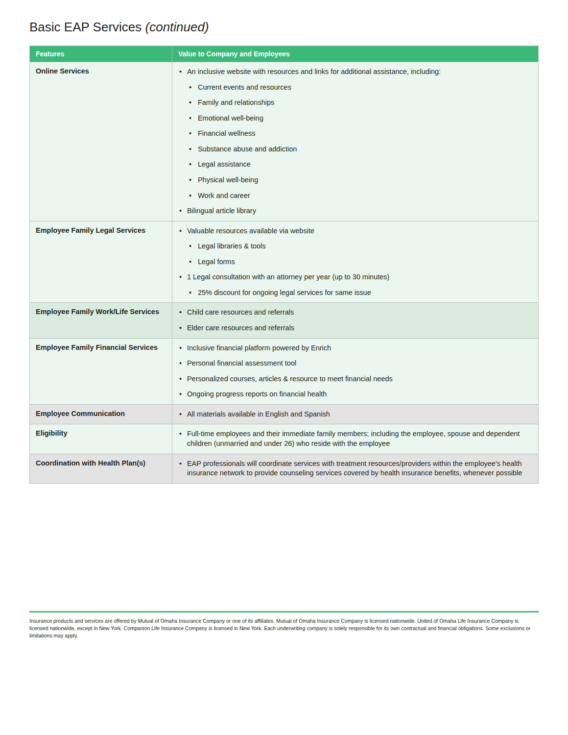Basic EAP Services (continued)
| Features | Value to Company and Employees |
| --- | --- |
| Online Services | An inclusive website with resources and links for additional assistance, including: Current events and resources Family and relationships Emotional well-being Financial wellness Substance abuse and addiction Legal assistance Physical well-being Work and career Bilingual article library |
| Employee Family Legal Services | Valuable resources available via website Legal libraries & tools Legal forms 1 Legal consultation with an attorney per year (up to 30 minutes) 25% discount for ongoing legal services for same issue |
| Employee Family Work/Life Services | Child care resources and referrals Elder care resources and referrals |
| Employee Family Financial Services | Inclusive financial platform powered by Enrich Personal financial assessment tool Personalized courses, articles & resource to meet financial needs Ongoing progress reports on financial health |
| Employee Communication | All materials available in English and Spanish |
| Eligibility | Full-time employees and their immediate family members; including the employee, spouse and dependent children (unmarried and under 26) who reside with the employee |
| Coordination with Health Plan(s) | EAP professionals will coordinate services with treatment resources/providers within the employee’s health insurance network to provide counseling services covered by health insurance benefits, whenever possible |
Insurance products and services are offered by Mutual of Omaha Insurance Company or one of its affiliates. Mutual of Omaha Insurance Company is licensed nationwide. United of Omaha Life Insurance Company is licensed nationwide, except in New York. Companion Life Insurance Company is licensed in New York. Each underwriting company is solely responsible for its own contractual and financial obligations. Some exclusions or limitations may apply.